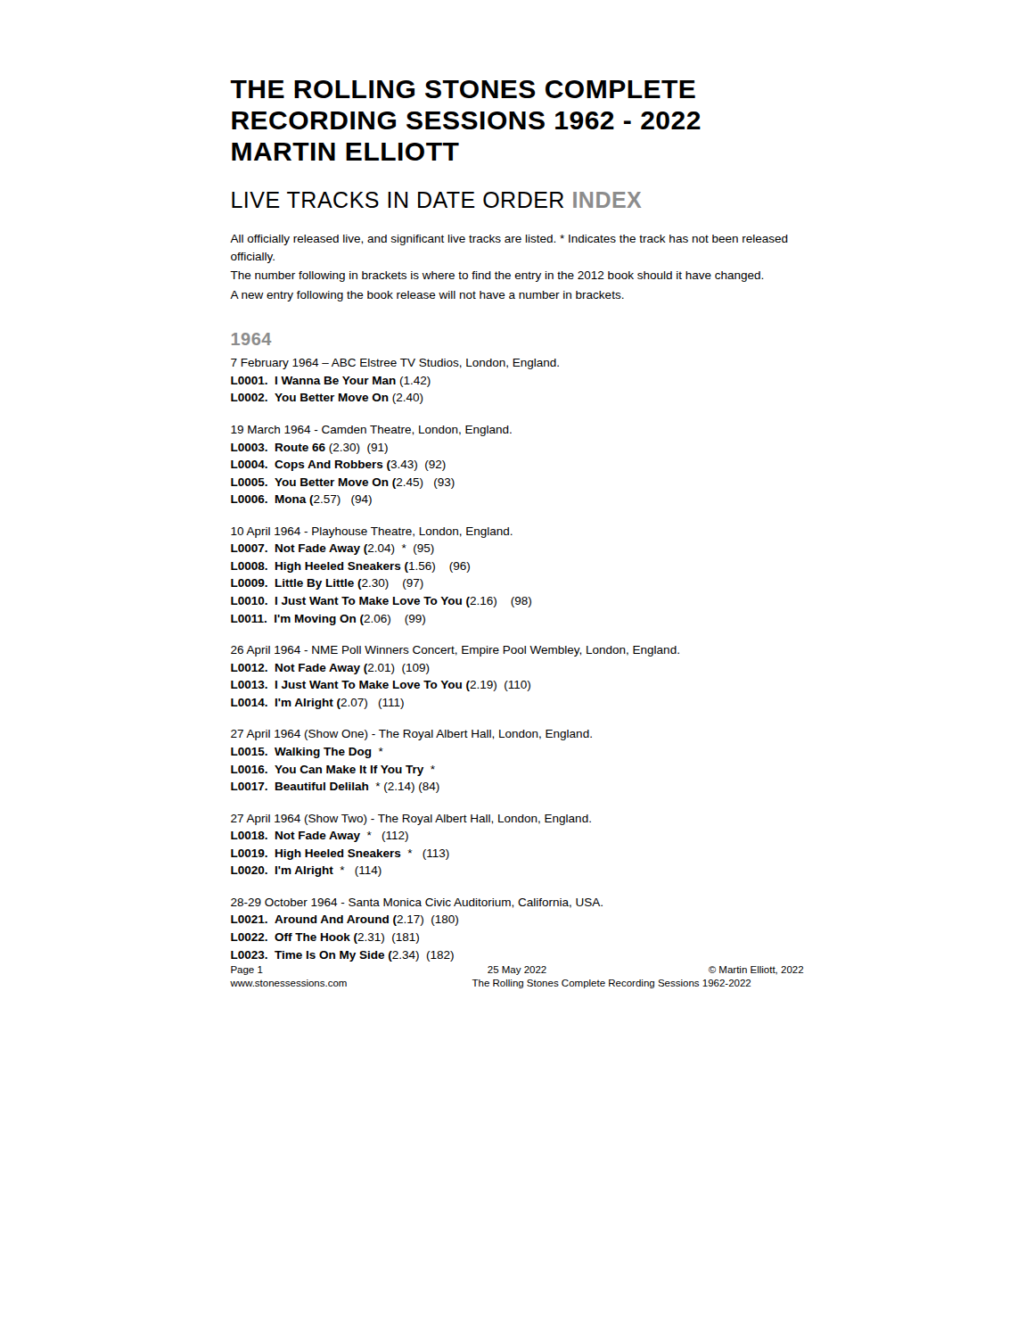The Rolling Stones Complete
Recording Sessions 1962 - 2022
Martin Elliott
Live Tracks In Date Order Index
All officially released live, and significant live tracks are listed. * Indicates the track has not been released officially.
The number following in brackets is where to find the entry in the 2012 book should it have changed.
A new entry following the book release will not have a number in brackets.
1964
7 February 1964 – ABC Elstree TV Studios, London, England.
L0001. I Wanna Be Your Man (1.42)
L0002. You Better Move On (2.40)
19 March 1964 - Camden Theatre, London, England.
L0003. Route 66 (2.30) (91)
L0004. Cops And Robbers (3.43) (92)
L0005. You Better Move On (2.45) (93)
L0006. Mona (2.57) (94)
10 April 1964 - Playhouse Theatre, London, England.
L0007. Not Fade Away (2.04) * (95)
L0008. High Heeled Sneakers (1.56) (96)
L0009. Little By Little (2.30) (97)
L0010. I Just Want To Make Love To You (2.16) (98)
L0011. I'm Moving On (2.06) (99)
26 April 1964 - NME Poll Winners Concert, Empire Pool Wembley, London, England.
L0012. Not Fade Away (2.01) (109)
L0013. I Just Want To Make Love To You (2.19) (110)
L0014. I'm Alright (2.07) (111)
27 April 1964 (Show One) - The Royal Albert Hall, London, England.
L0015. Walking The Dog *
L0016. You Can Make It If You Try *
L0017. Beautiful Delilah * (2.14) (84)
27 April 1964 (Show Two) - The Royal Albert Hall, London, England.
L0018. Not Fade Away * (112)
L0019. High Heeled Sneakers * (113)
L0020. I'm Alright * (114)
28-29 October 1964 - Santa Monica Civic Auditorium, California, USA.
L0021. Around And Around (2.17) (180)
L0022. Off The Hook (2.31) (181)
L0023. Time Is On My Side (2.34) (182)
| Page 1 | 25 May 2022 | © Martin Elliott, 2022 |
| www.stonessessions.com | The Rolling Stones Complete Recording Sessions 1962-2022 |